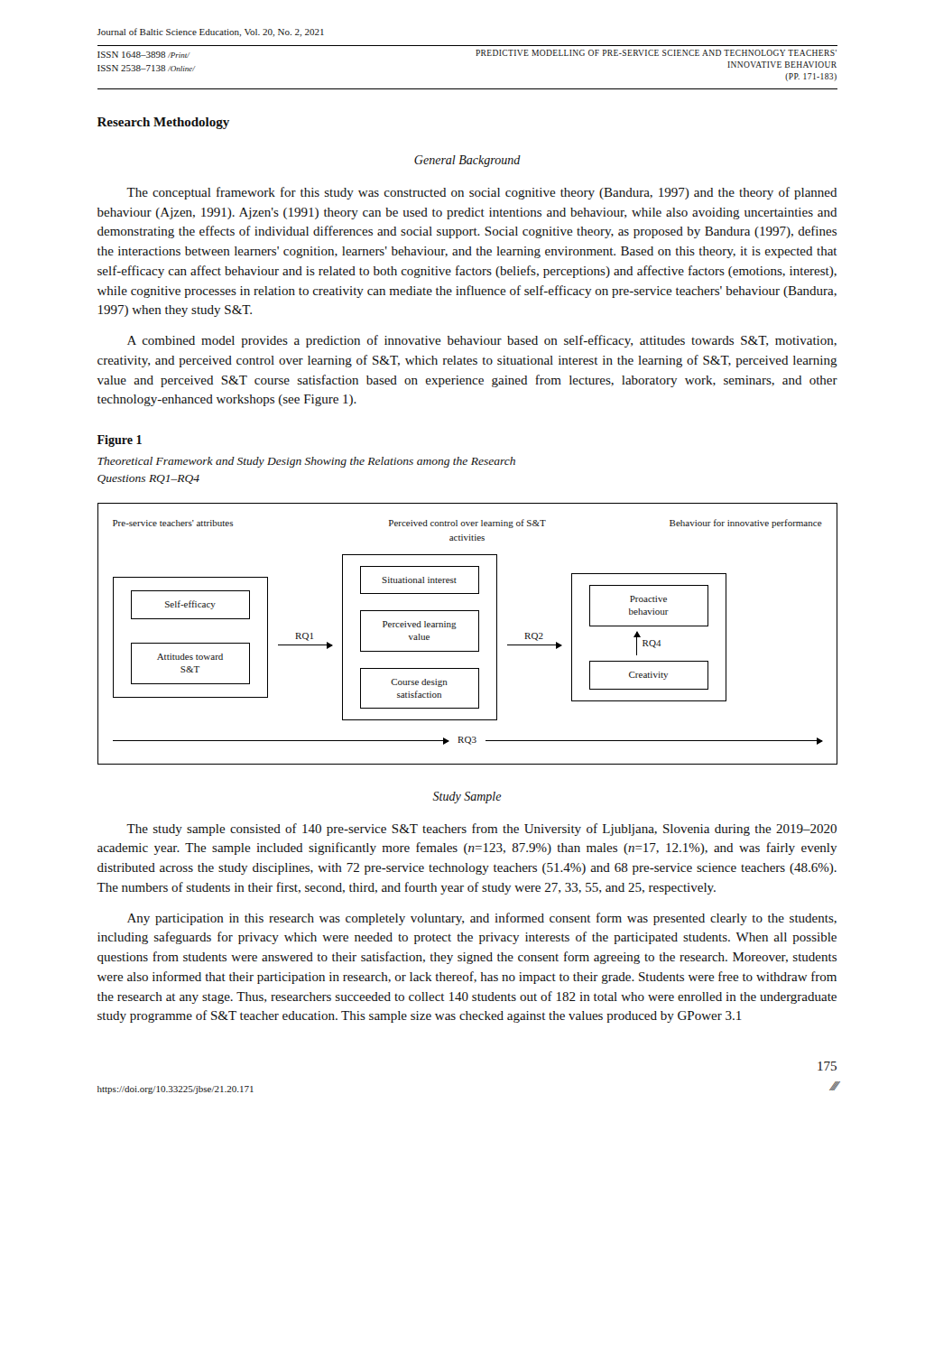Journal of Baltic Science Education, Vol. 20, No. 2, 2021
ISSN 1648–3898 /Print/
ISSN 2538–7138 /Online/
PREDICTIVE MODELLING OF PRE-SERVICE SCIENCE AND TECHNOLOGY TEACHERS'
INNOVATIVE BEHAVIOUR
(pp. 171-183)
Research Methodology
General Background
The conceptual framework for this study was constructed on social cognitive theory (Bandura, 1997) and the theory of planned behaviour (Ajzen, 1991). Ajzen's (1991) theory can be used to predict intentions and behaviour, while also avoiding uncertainties and demonstrating the effects of individual differences and social support. Social cognitive theory, as proposed by Bandura (1997), defines the interactions between learners' cognition, learners' behaviour, and the learning environment. Based on this theory, it is expected that self-efficacy can affect behaviour and is related to both cognitive factors (beliefs, perceptions) and affective factors (emotions, interest), while cognitive processes in relation to creativity can mediate the influence of self-efficacy on pre-service teachers' behaviour (Bandura, 1997) when they study S&T.
A combined model provides a prediction of innovative behaviour based on self-efficacy, attitudes towards S&T, motivation, creativity, and perceived control over learning of S&T, which relates to situational interest in the learning of S&T, perceived learning value and perceived S&T course satisfaction based on experience gained from lectures, laboratory work, seminars, and other technology-enhanced workshops (see Figure 1).
Figure 1
Theoretical Framework and Study Design Showing the Relations among the Research
Questions RQ1–RQ4
Pre-service teachers' attributes
Perceived control over learning of S&T
activities
Behaviour for innovative performance
Self-efficacy
Attitudes toward
S&T
RQ1
Situational interest
Perceived learning
value
Course design
satisfaction
RQ2
Proactive
behaviour
RQ4
Creativity
RQ3
Study Sample
The study sample consisted of 140 pre-service S&T teachers from the University of Ljubljana, Slovenia during the 2019–2020 academic year. The sample included significantly more females (n=123, 87.9%) than males (n=17, 12.1%), and was fairly evenly distributed across the study disciplines, with 72 pre-service technology teachers (51.4%) and 68 pre-service science teachers (48.6%). The numbers of students in their first, second, third, and fourth year of study were 27, 33, 55, and 25, respectively.
Any participation in this research was completely voluntary, and informed consent form was presented clearly to the students, including safeguards for privacy which were needed to protect the privacy interests of the participated students. When all possible questions from students were answered to their satisfaction, they signed the consent form agreeing to the research. Moreover, students were also informed that their participation in research, or lack thereof, has no impact to their grade. Students were free to withdraw from the research at any stage. Thus, researchers succeeded to collect 140 students out of 182 in total who were enrolled in the undergraduate study programme of S&T teacher education. This sample size was checked against the values produced by GPower 3.1
https://doi.org/10.33225/jbse/21.20.171
175 ⁄⁄⁄⁄